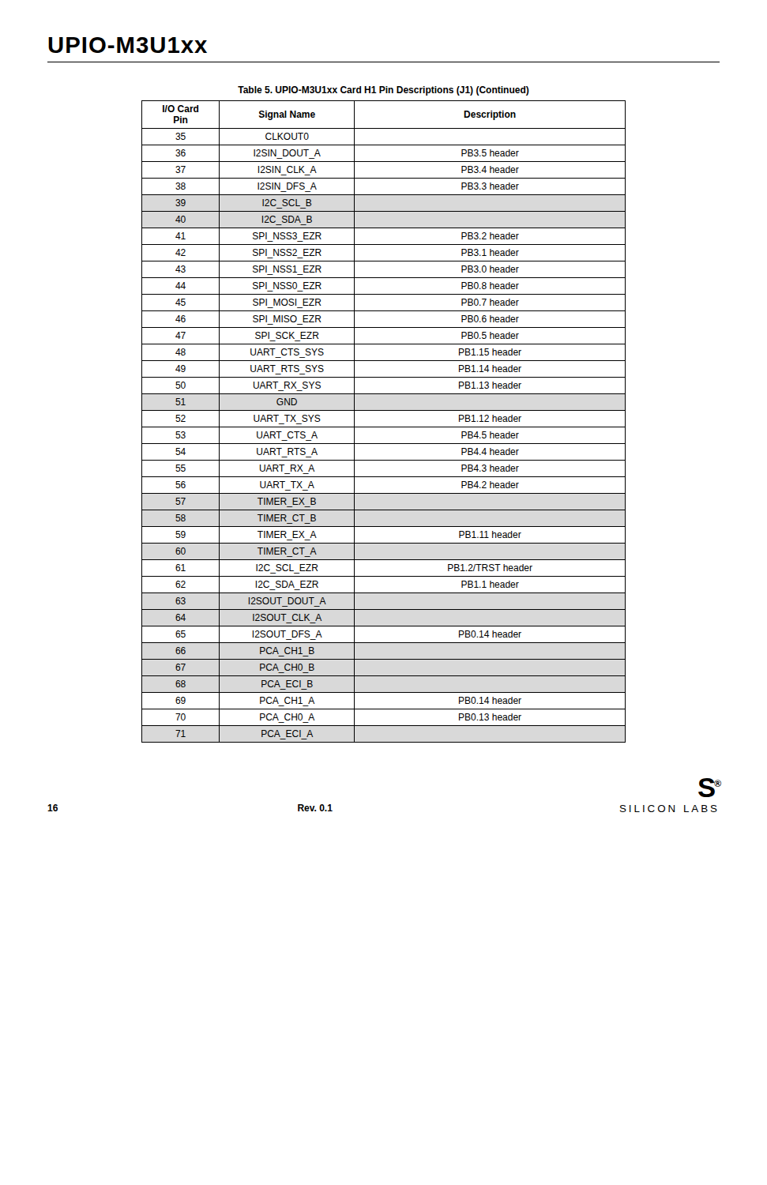UPIO-M3U1xx
Table 5. UPIO-M3U1xx Card H1 Pin Descriptions (J1) (Continued)
| I/O Card Pin | Signal Name | Description |
| --- | --- | --- |
| 35 | CLKOUT0 | |
| 36 | I2SIN_DOUT_A | PB3.5 header |
| 37 | I2SIN_CLK_A | PB3.4 header |
| 38 | I2SIN_DFS_A | PB3.3 header |
| 39 | I2C_SCL_B | |
| 40 | I2C_SDA_B | |
| 41 | SPI_NSS3_EZR | PB3.2 header |
| 42 | SPI_NSS2_EZR | PB3.1 header |
| 43 | SPI_NSS1_EZR | PB3.0 header |
| 44 | SPI_NSS0_EZR | PB0.8 header |
| 45 | SPI_MOSI_EZR | PB0.7 header |
| 46 | SPI_MISO_EZR | PB0.6 header |
| 47 | SPI_SCK_EZR | PB0.5 header |
| 48 | UART_CTS_SYS | PB1.15 header |
| 49 | UART_RTS_SYS | PB1.14 header |
| 50 | UART_RX_SYS | PB1.13 header |
| 51 | GND | |
| 52 | UART_TX_SYS | PB1.12 header |
| 53 | UART_CTS_A | PB4.5 header |
| 54 | UART_RTS_A | PB4.4 header |
| 55 | UART_RX_A | PB4.3 header |
| 56 | UART_TX_A | PB4.2 header |
| 57 | TIMER_EX_B | |
| 58 | TIMER_CT_B | |
| 59 | TIMER_EX_A | PB1.11 header |
| 60 | TIMER_CT_A | |
| 61 | I2C_SCL_EZR | PB1.2/TRST header |
| 62 | I2C_SDA_EZR | PB1.1 header |
| 63 | I2SOUT_DOUT_A | |
| 64 | I2SOUT_CLK_A | |
| 65 | I2SOUT_DFS_A | PB0.14 header |
| 66 | PCA_CH1_B | |
| 67 | PCA_CH0_B | |
| 68 | PCA_ECI_B | |
| 69 | PCA_CH1_A | PB0.14 header |
| 70 | PCA_CH0_A | PB0.13 header |
| 71 | PCA_ECI_A | |
16
Rev. 0.1
S®
SILICON LABS